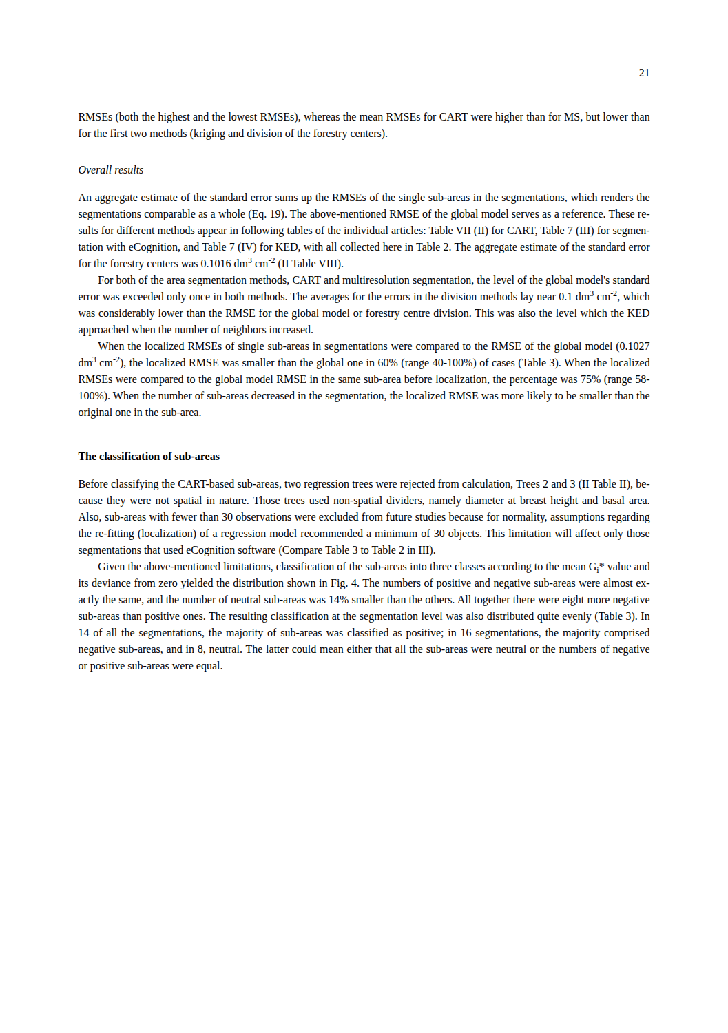21
RMSEs (both the highest and the lowest RMSEs), whereas the mean RMSEs for CART were higher than for MS, but lower than for the first two methods (kriging and division of the forestry centers).
Overall results
An aggregate estimate of the standard error sums up the RMSEs of the single sub-areas in the segmentations, which renders the segmentations comparable as a whole (Eq. 19). The above-mentioned RMSE of the global model serves as a reference. These results for different methods appear in following tables of the individual articles: Table VII (II) for CART, Table 7 (III) for segmentation with eCognition, and Table 7 (IV) for KED, with all collected here in Table 2. The aggregate estimate of the standard error for the forestry centers was 0.1016 dm3 cm-2 (II Table VIII).
For both of the area segmentation methods, CART and multiresolution segmentation, the level of the global model's standard error was exceeded only once in both methods. The averages for the errors in the division methods lay near 0.1 dm3 cm-2, which was considerably lower than the RMSE for the global model or forestry centre division. This was also the level which the KED approached when the number of neighbors increased.
When the localized RMSEs of single sub-areas in segmentations were compared to the RMSE of the global model (0.1027 dm3 cm-2), the localized RMSE was smaller than the global one in 60% (range 40-100%) of cases (Table 3). When the localized RMSEs were compared to the global model RMSE in the same sub-area before localization, the percentage was 75% (range 58-100%). When the number of sub-areas decreased in the segmentation, the localized RMSE was more likely to be smaller than the original one in the sub-area.
The classification of sub-areas
Before classifying the CART-based sub-areas, two regression trees were rejected from calculation, Trees 2 and 3 (II Table II), because they were not spatial in nature. Those trees used non-spatial dividers, namely diameter at breast height and basal area. Also, sub-areas with fewer than 30 observations were excluded from future studies because for normality, assumptions regarding the re-fitting (localization) of a regression model recommended a minimum of 30 objects. This limitation will affect only those segmentations that used eCognition software (Compare Table 3 to Table 2 in III).
Given the above-mentioned limitations, classification of the sub-areas into three classes according to the mean Gi* value and its deviance from zero yielded the distribution shown in Fig. 4. The numbers of positive and negative sub-areas were almost exactly the same, and the number of neutral sub-areas was 14% smaller than the others. All together there were eight more negative sub-areas than positive ones. The resulting classification at the segmentation level was also distributed quite evenly (Table 3). In 14 of all the segmentations, the majority of sub-areas was classified as positive; in 16 segmentations, the majority comprised negative sub-areas, and in 8, neutral. The latter could mean either that all the sub-areas were neutral or the numbers of negative or positive sub-areas were equal.